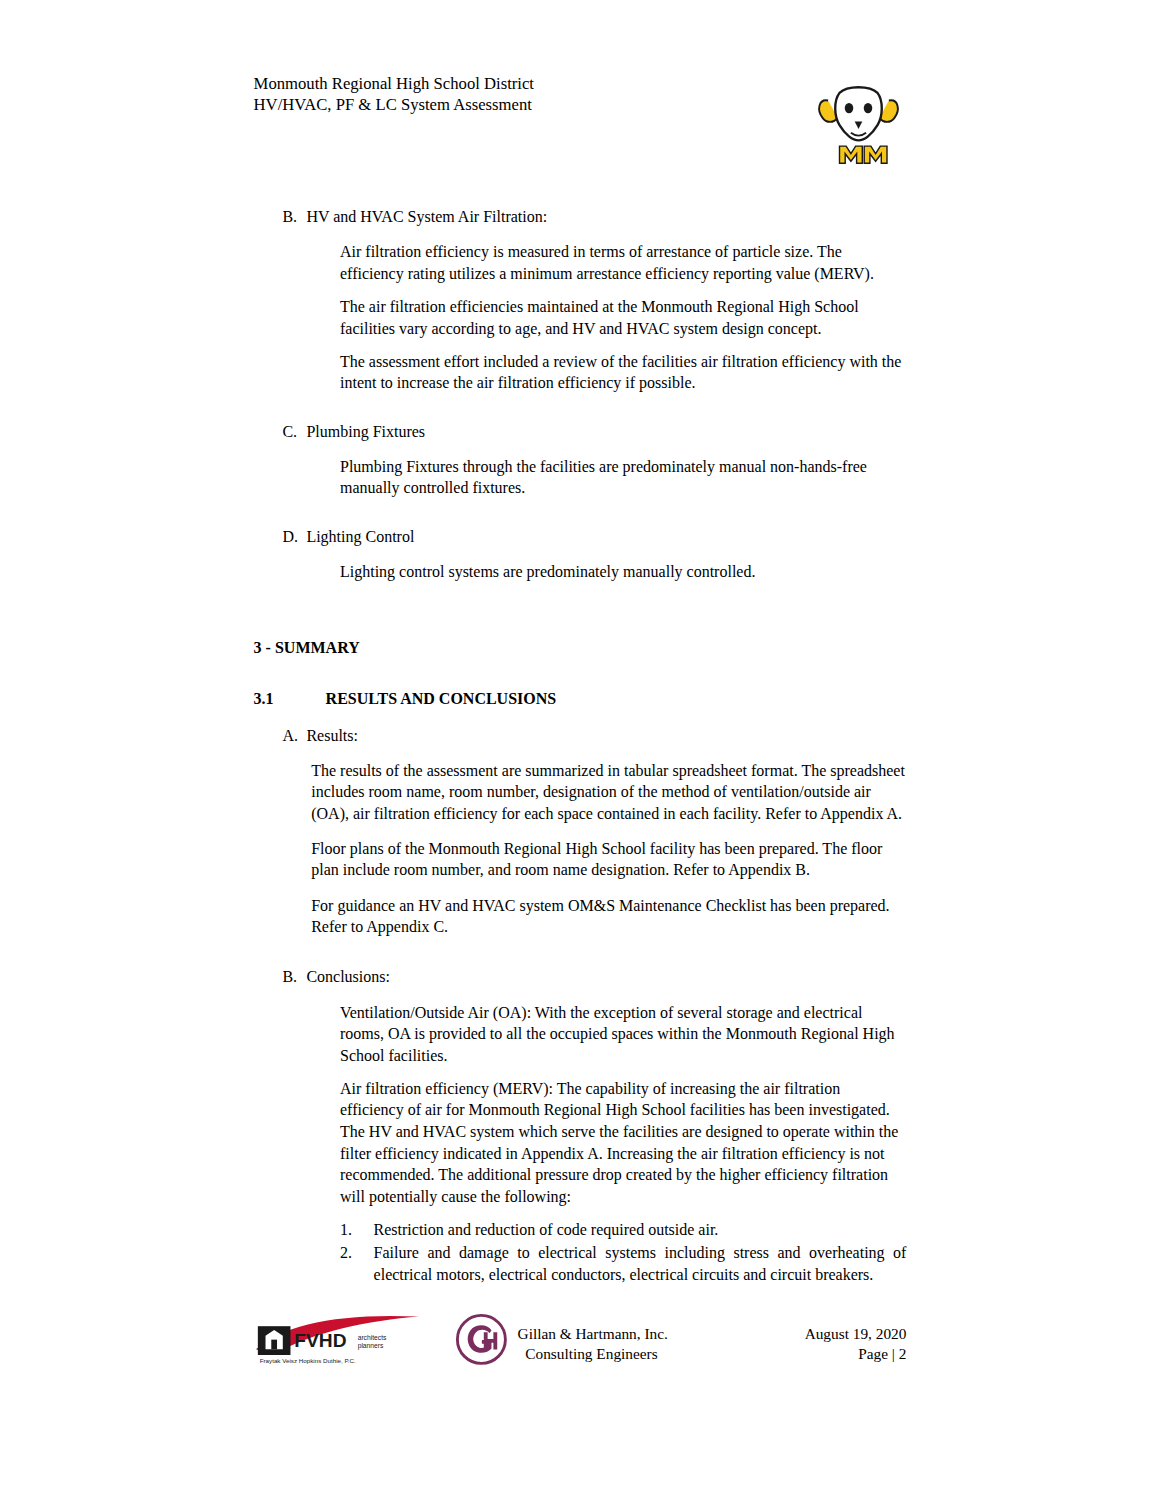Monmouth Regional High School District
HV/HVAC, PF & LC System Assessment
B.
HV and HVAC System Air Filtration:
Air filtration efficiency is measured in terms of arrestance of particle size. The efficiency rating utilizes a minimum arrestance efficiency reporting value (MERV).
The air filtration efficiencies maintained at the Monmouth Regional High School facilities vary according to age, and HV and HVAC system design concept.
The assessment effort included a review of the facilities air filtration efficiency with the intent to increase the air filtration efficiency if possible.
C.
Plumbing Fixtures
Plumbing Fixtures through the facilities are predominately manual non-hands-free manually controlled fixtures.
D.
Lighting Control
Lighting control systems are predominately manually controlled.
3 - SUMMARY
3.1
RESULTS AND CONCLUSIONS
A.
Results:
The results of the assessment are summarized in tabular spreadsheet format. The spreadsheet includes room name, room number, designation of the method of ventilation/outside air (OA), air filtration efficiency for each space contained in each facility. Refer to Appendix A.
Floor plans of the Monmouth Regional High School facility has been prepared. The floor plan include room number, and room name designation. Refer to Appendix B.
For guidance an HV and HVAC system OM&S Maintenance Checklist has been prepared. Refer to Appendix C.
B.
Conclusions:
Ventilation/Outside Air (OA): With the exception of several storage and electrical rooms, OA is provided to all the occupied spaces within the Monmouth Regional High School facilities.
Air filtration efficiency (MERV): The capability of increasing the air filtration efficiency of air for Monmouth Regional High School facilities has been investigated. The HV and HVAC system which serve the facilities are designed to operate within the filter efficiency indicated in Appendix A. Increasing the air filtration efficiency is not recommended. The additional pressure drop created by the higher efficiency filtration will potentially cause the following:
1. Restriction and reduction of code required outside air.
2. Failure and damage to electrical systems including stress and overheating of electrical motors, electrical conductors, electrical circuits and circuit breakers.
FVHD architects planners Fraytak Veisz Hopkins Duthie, P.C.
Gillan & Hartmann, Inc.
Consulting Engineers
August 19, 2020
Page | 2